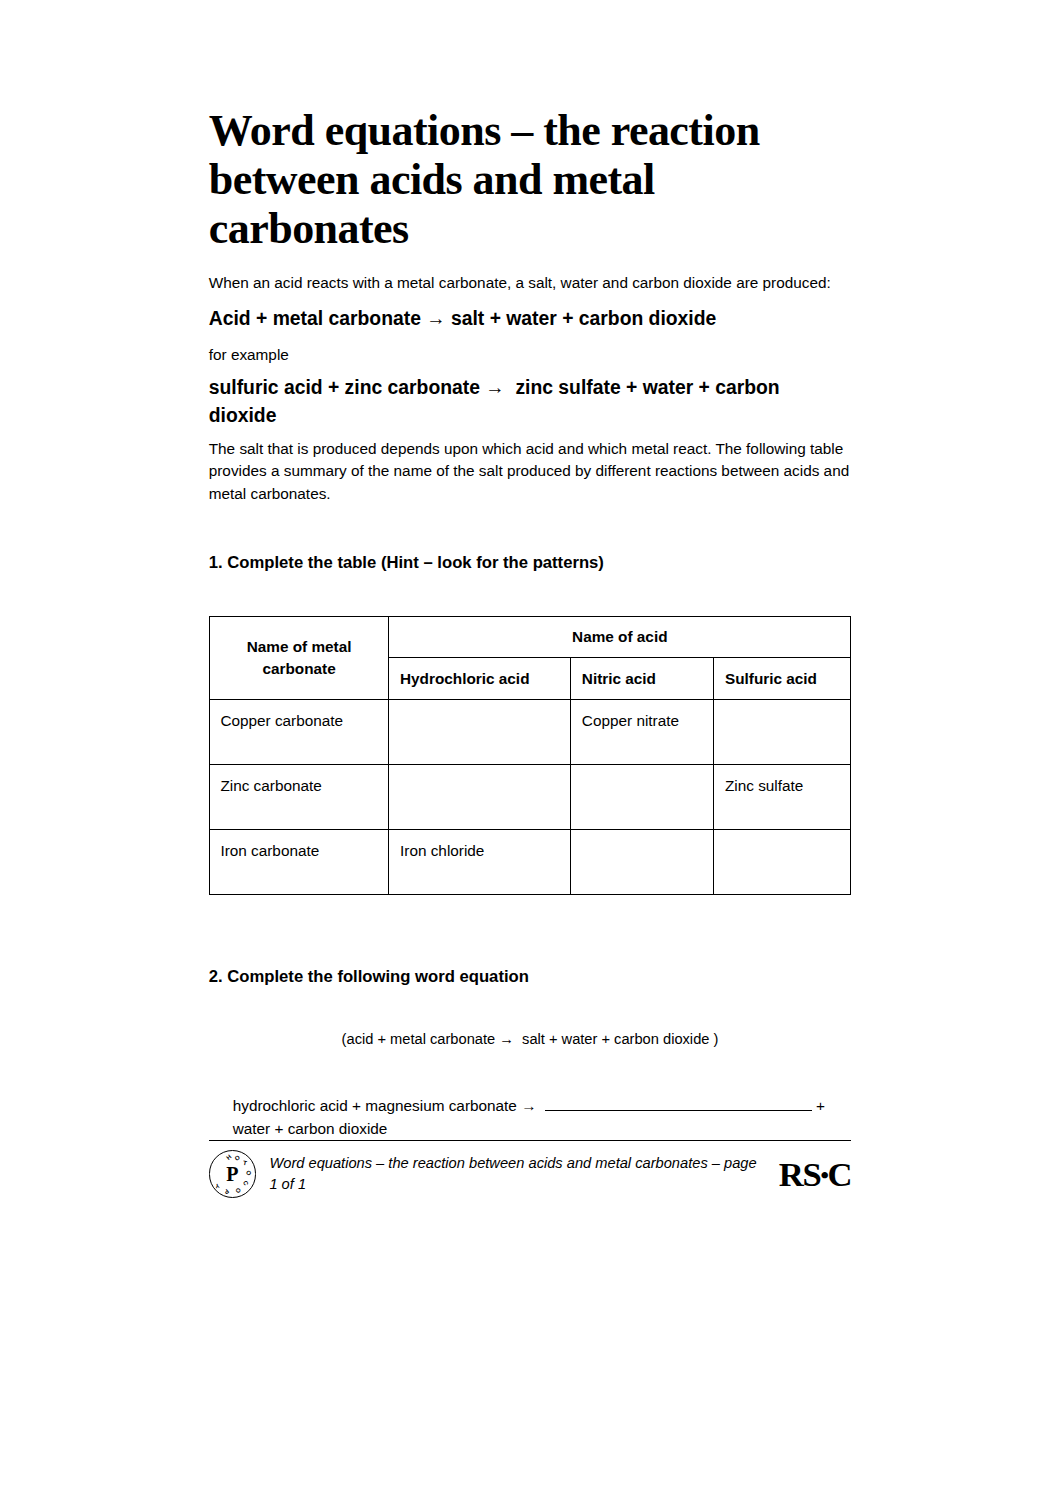Word equations – the reaction between acids and metal carbonates
When an acid reacts with a metal carbonate, a salt, water and carbon dioxide are produced:
Acid + metal carbonate → salt + water + carbon dioxide
for example
sulfuric acid + zinc carbonate → zinc sulfate + water + carbon dioxide
The salt that is produced depends upon which acid and which metal react. The following table provides a summary of the name of the salt produced by different reactions between acids and metal carbonates.
1. Complete the table (Hint – look for the patterns)
| Name of metal carbonate | Name of acid |
| --- | --- |
| Hydrochloric acid | Nitric acid | Sulfuric acid |
| Copper carbonate | | Copper nitrate | |
| Zinc carbonate | | | Zinc sulfate |
| Iron carbonate | Iron chloride | | |
2. Complete the following word equation
(acid + metal carbonate → salt + water + carbon dioxide )
hydrochloric acid + magnesium carbonate → + water + carbon dioxide
P H O T O C O P Y
Word equations – the reaction between acids and metal carbonates – page 1 of 1
RS•C